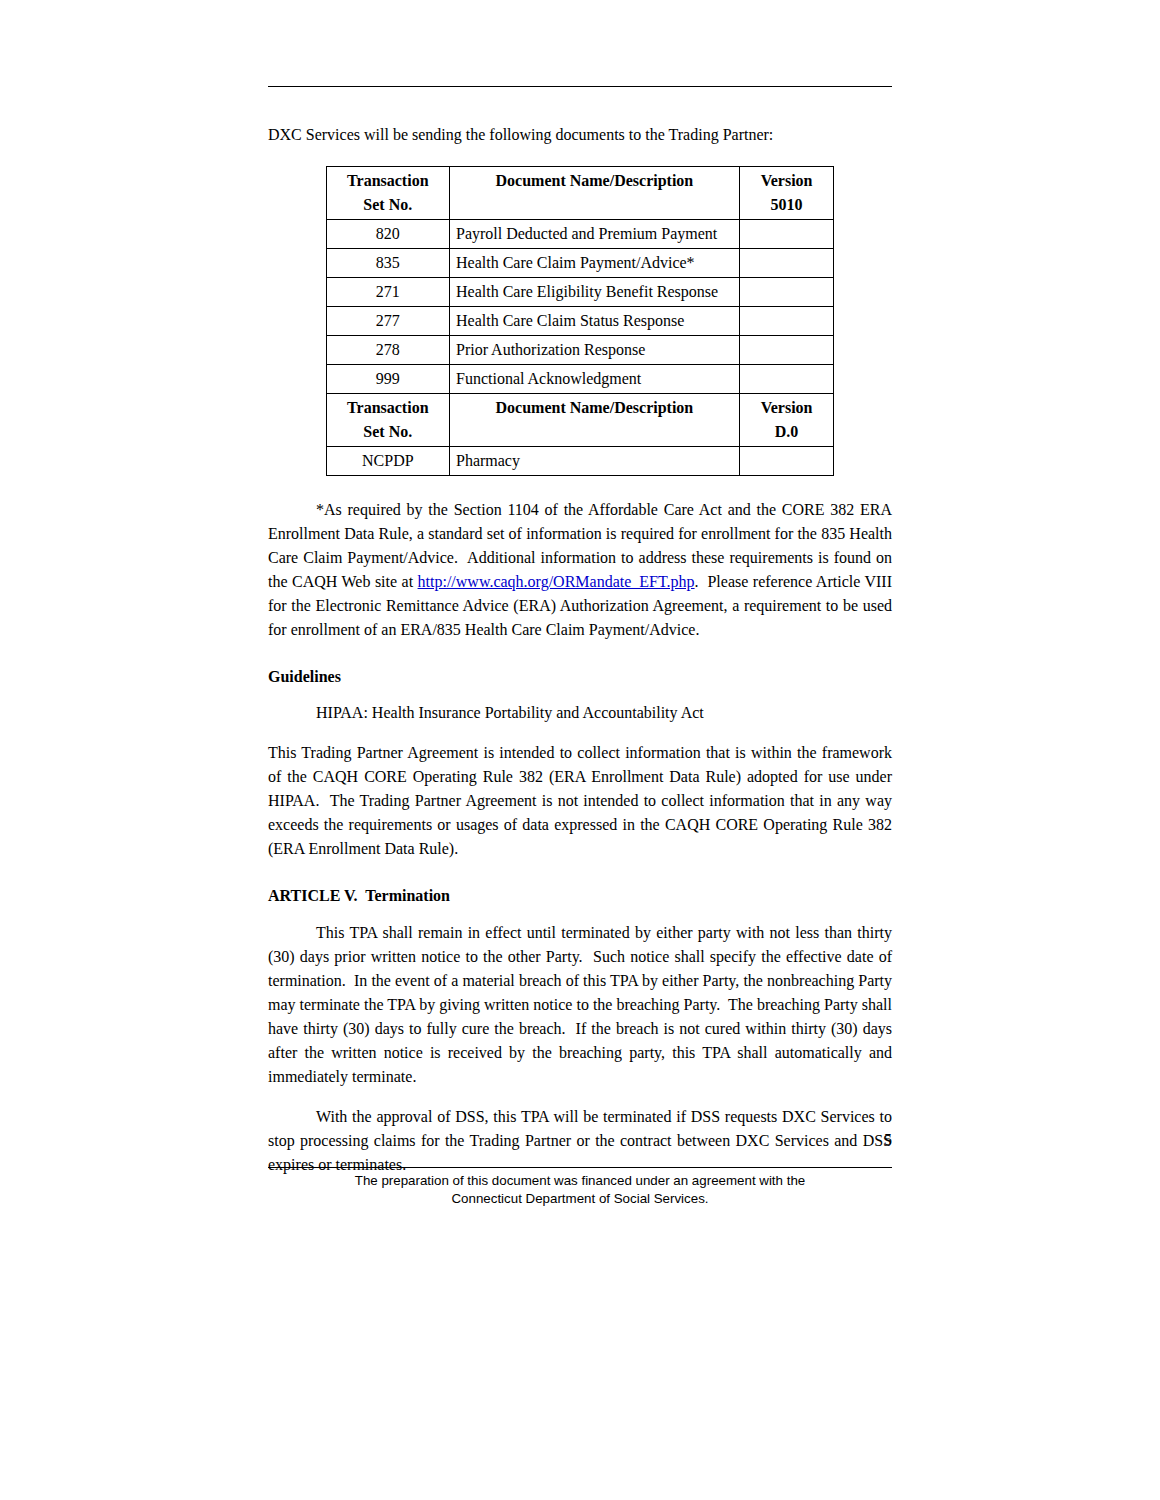DXC Services will be sending the following documents to the Trading Partner:
| Transaction Set No. | Document Name/Description | Version 5010 |
| --- | --- | --- |
| 820 | Payroll Deducted and Premium Payment | |
| 835 | Health Care Claim Payment/Advice* | |
| 271 | Health Care Eligibility Benefit Response | |
| 277 | Health Care Claim Status Response | |
| 278 | Prior Authorization Response | |
| 999 | Functional Acknowledgment | |
| Transaction Set No. | Document Name/Description | Version D.0 |
| NCPDP | Pharmacy | |
*As required by the Section 1104 of the Affordable Care Act and the CORE 382 ERA Enrollment Data Rule, a standard set of information is required for enrollment for the 835 Health Care Claim Payment/Advice. Additional information to address these requirements is found on the CAQH Web site at http://www.caqh.org/ORMandate_EFT.php. Please reference Article VIII for the Electronic Remittance Advice (ERA) Authorization Agreement, a requirement to be used for enrollment of an ERA/835 Health Care Claim Payment/Advice.
Guidelines
HIPAA: Health Insurance Portability and Accountability Act
This Trading Partner Agreement is intended to collect information that is within the framework of the CAQH CORE Operating Rule 382 (ERA Enrollment Data Rule) adopted for use under HIPAA. The Trading Partner Agreement is not intended to collect information that in any way exceeds the requirements or usages of data expressed in the CAQH CORE Operating Rule 382 (ERA Enrollment Data Rule).
ARTICLE V. Termination
This TPA shall remain in effect until terminated by either party with not less than thirty (30) days prior written notice to the other Party. Such notice shall specify the effective date of termination. In the event of a material breach of this TPA by either Party, the nonbreaching Party may terminate the TPA by giving written notice to the breaching Party. The breaching Party shall have thirty (30) days to fully cure the breach. If the breach is not cured within thirty (30) days after the written notice is received by the breaching party, this TPA shall automatically and immediately terminate.
With the approval of DSS, this TPA will be terminated if DSS requests DXC Services to stop processing claims for the Trading Partner or the contract between DXC Services and DSS expires or terminates.
5
The preparation of this document was financed under an agreement with the
Connecticut Department of Social Services.